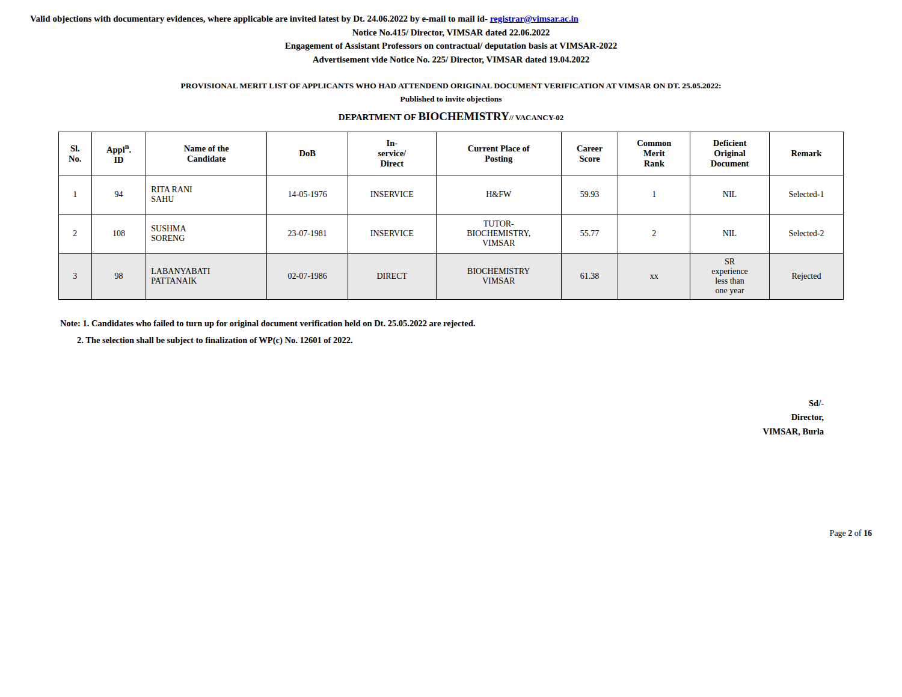Valid objections with documentary evidences, where applicable are invited latest by Dt. 24.06.2022 by e-mail to mail id- registrar@vimsar.ac.in
Notice No.415/ Director, VIMSAR dated 22.06.2022
Engagement of Assistant Professors on contractual/ deputation basis at VIMSAR-2022
Advertisement vide Notice No. 225/ Director, VIMSAR dated 19.04.2022
PROVISIONAL MERIT LIST OF APPLICANTS WHO HAD ATTENDEND ORIGINAL DOCUMENT VERIFICATION AT VIMSAR ON DT. 25.05.2022:
Published to invite objections
DEPARTMENT OF BIOCHEMISTRY// VACANCY-02
| Sl. No. | Appl n . ID | Name of the Candidate | DoB | In- service/ Direct | Current Place of Posting | Career Score | Common Merit Rank | Deficient Original Document | Remark |
| --- | --- | --- | --- | --- | --- | --- | --- | --- | --- |
| 1 | 94 | RITA RANI SAHU | 14-05-1976 | INSERVICE | H&FW | 59.93 | 1 | NIL | Selected-1 |
| 2 | 108 | SUSHMA SORENG | 23-07-1981 | INSERVICE | TUTOR- BIOCHEMISTRY, VIMSAR | 55.77 | 2 | NIL | Selected-2 |
| 3 | 98 | LABANYABATI PATTANAIK | 02-07-1986 | DIRECT | BIOCHEMISTRY VIMSAR | 61.38 | xx | SR experience less than one year | Rejected |
Note: 1. Candidates who failed to turn up for original document verification held on Dt. 25.05.2022 are rejected.
2. The selection shall be subject to finalization of WP(c) No. 12601 of 2022.
Sd/-
Director,
VIMSAR, Burla
Page 2 of 16